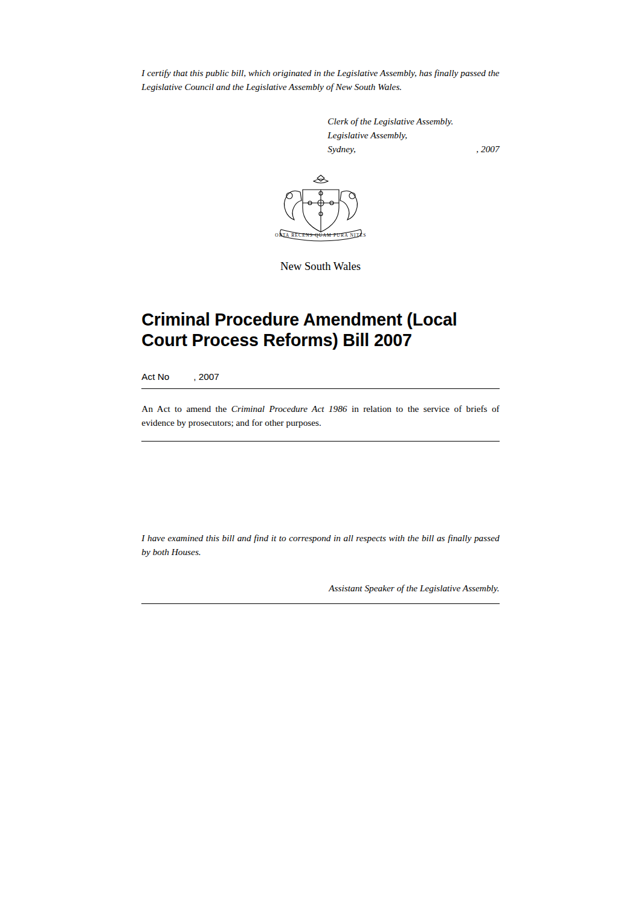I certify that this public bill, which originated in the Legislative Assembly, has finally passed the Legislative Council and the Legislative Assembly of New South Wales.
Clerk of the Legislative Assembly.
Legislative Assembly,
Sydney,, 2007
ORTA RECENS QUAM PURA NITES
New South Wales
Criminal Procedure Amendment (Local Court Process Reforms) Bill 2007
Act No , 2007
An Act to amend the Criminal Procedure Act 1986 in relation to the service of briefs of evidence by prosecutors; and for other purposes.
I have examined this bill and find it to correspond in all respects with the bill as finally passed by both Houses.
Assistant Speaker of the Legislative Assembly.